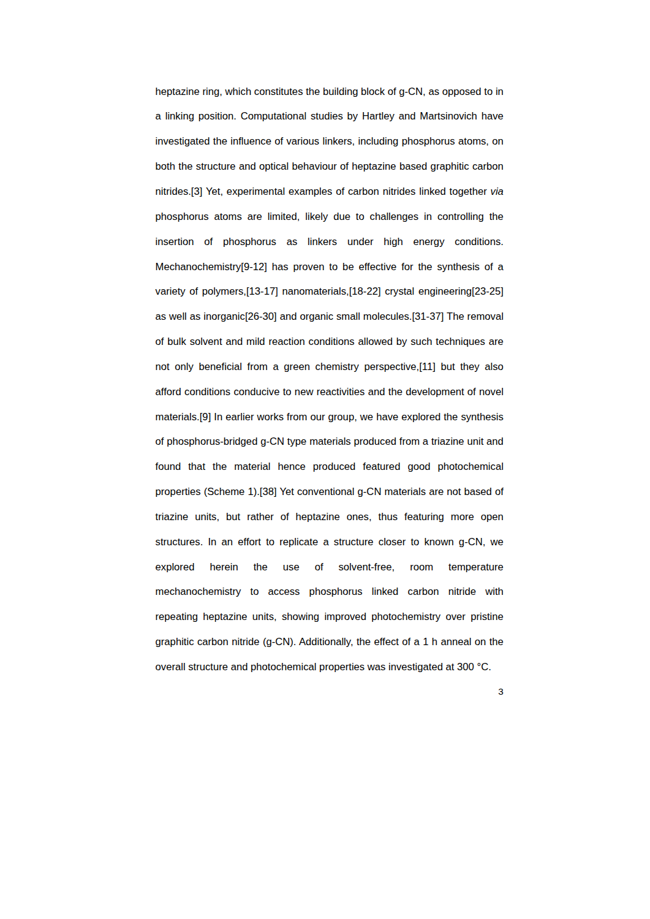heptazine ring, which constitutes the building block of g-CN, as opposed to in a linking position. Computational studies by Hartley and Martsinovich have investigated the influence of various linkers, including phosphorus atoms, on both the structure and optical behaviour of heptazine based graphitic carbon nitrides.[3] Yet, experimental examples of carbon nitrides linked together via phosphorus atoms are limited, likely due to challenges in controlling the insertion of phosphorus as linkers under high energy conditions. Mechanochemistry[9-12] has proven to be effective for the synthesis of a variety of polymers,[13-17] nanomaterials,[18-22] crystal engineering[23-25] as well as inorganic[26-30] and organic small molecules.[31-37] The removal of bulk solvent and mild reaction conditions allowed by such techniques are not only beneficial from a green chemistry perspective,[11] but they also afford conditions conducive to new reactivities and the development of novel materials.[9] In earlier works from our group, we have explored the synthesis of phosphorus-bridged g-CN type materials produced from a triazine unit and found that the material hence produced featured good photochemical properties (Scheme 1).[38] Yet conventional g-CN materials are not based of triazine units, but rather of heptazine ones, thus featuring more open structures. In an effort to replicate a structure closer to known g-CN, we explored herein the use of solvent-free, room temperature mechanochemistry to access phosphorus linked carbon nitride with repeating heptazine units, showing improved photochemistry over pristine graphitic carbon nitride (g-CN). Additionally, the effect of a 1 h anneal on the overall structure and photochemical properties was investigated at 300 °C.
3